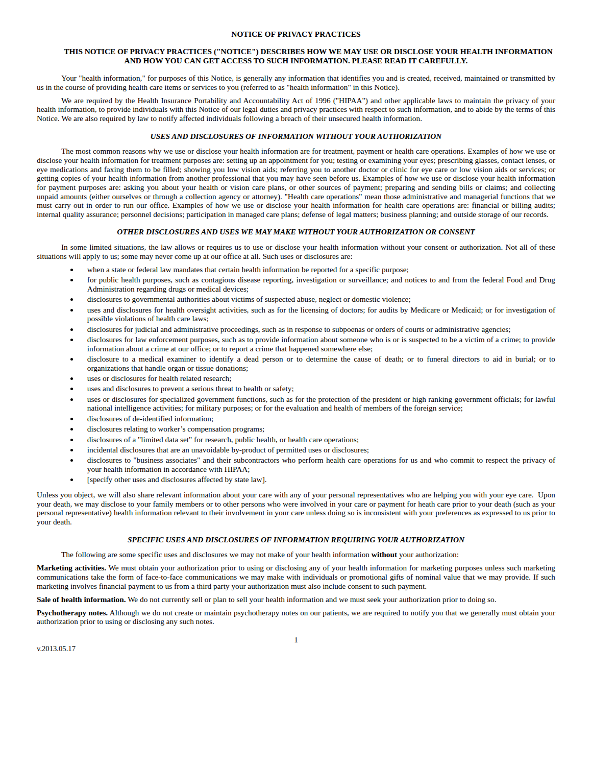NOTICE OF PRIVACY PRACTICES
This notice of privacy practices ("notice") describes how we may use or disclose your health information and how you can get access to such information. Please read it carefully.
Your "health information," for purposes of this Notice, is generally any information that identifies you and is created, received, maintained or transmitted by us in the course of providing health care items or services to you (referred to as "health information" in this Notice).
We are required by the Health Insurance Portability and Accountability Act of 1996 ("HIPAA") and other applicable laws to maintain the privacy of your health information, to provide individuals with this Notice of our legal duties and privacy practices with respect to such information, and to abide by the terms of this Notice. We are also required by law to notify affected individuals following a breach of their unsecured health information.
USES AND DISCLOSURES OF INFORMATION WITHOUT YOUR AUTHORIZATION
The most common reasons why we use or disclose your health information are for treatment, payment or health care operations. Examples of how we use or disclose your health information for treatment purposes are: setting up an appointment for you; testing or examining your eyes; prescribing glasses, contact lenses, or eye medications and faxing them to be filled; showing you low vision aids; referring you to another doctor or clinic for eye care or low vision aids or services; or getting copies of your health information from another professional that you may have seen before us. Examples of how we use or disclose your health information for payment purposes are: asking you about your health or vision care plans, or other sources of payment; preparing and sending bills or claims; and collecting unpaid amounts (either ourselves or through a collection agency or attorney). "Health care operations" mean those administrative and managerial functions that we must carry out in order to run our office. Examples of how we use or disclose your health information for health care operations are: financial or billing audits; internal quality assurance; personnel decisions; participation in managed care plans; defense of legal matters; business planning; and outside storage of our records.
OTHER DISCLOSURES AND USES WE MAY MAKE WITHOUT YOUR AUTHORIZATION OR CONSENT
In some limited situations, the law allows or requires us to use or disclose your health information without your consent or authorization. Not all of these situations will apply to us; some may never come up at our office at all. Such uses or disclosures are:
when a state or federal law mandates that certain health information be reported for a specific purpose;
for public health purposes, such as contagious disease reporting, investigation or surveillance; and notices to and from the federal Food and Drug Administration regarding drugs or medical devices;
disclosures to governmental authorities about victims of suspected abuse, neglect or domestic violence;
uses and disclosures for health oversight activities, such as for the licensing of doctors; for audits by Medicare or Medicaid; or for investigation of possible violations of health care laws;
disclosures for judicial and administrative proceedings, such as in response to subpoenas or orders of courts or administrative agencies;
disclosures for law enforcement purposes, such as to provide information about someone who is or is suspected to be a victim of a crime; to provide information about a crime at our office; or to report a crime that happened somewhere else;
disclosure to a medical examiner to identify a dead person or to determine the cause of death; or to funeral directors to aid in burial; or to organizations that handle organ or tissue donations;
uses or disclosures for health related research;
uses and disclosures to prevent a serious threat to health or safety;
uses or disclosures for specialized government functions, such as for the protection of the president or high ranking government officials; for lawful national intelligence activities; for military purposes; or for the evaluation and health of members of the foreign service;
disclosures of de-identified information;
disclosures relating to worker’s compensation programs;
disclosures of a "limited data set" for research, public health, or health care operations;
incidental disclosures that are an unavoidable by-product of permitted uses or disclosures;
disclosures to "business associates" and their subcontractors who perform health care operations for us and who commit to respect the privacy of your health information in accordance with HIPAA;
[specify other uses and disclosures affected by state law].
Unless you object, we will also share relevant information about your care with any of your personal representatives who are helping you with your eye care. Upon your death, we may disclose to your family members or to other persons who were involved in your care or payment for heath care prior to your death (such as your personal representative) health information relevant to their involvement in your care unless doing so is inconsistent with your preferences as expressed to us prior to your death.
SPECIFIC USES AND DISCLOSURES OF INFORMATION REQUIRING YOUR AUTHORIZATION
The following are some specific uses and disclosures we may not make of your health information without your authorization:
Marketing activities. We must obtain your authorization prior to using or disclosing any of your health information for marketing purposes unless such marketing communications take the form of face-to-face communications we may make with individuals or promotional gifts of nominal value that we may provide. If such marketing involves financial payment to us from a third party your authorization must also include consent to such payment.
Sale of health information. We do not currently sell or plan to sell your health information and we must seek your authorization prior to doing so.
Psychotherapy notes. Although we do not create or maintain psychotherapy notes on our patients, we are required to notify you that we generally must obtain your authorization prior to using or disclosing any such notes.
1
v.2013.05.17